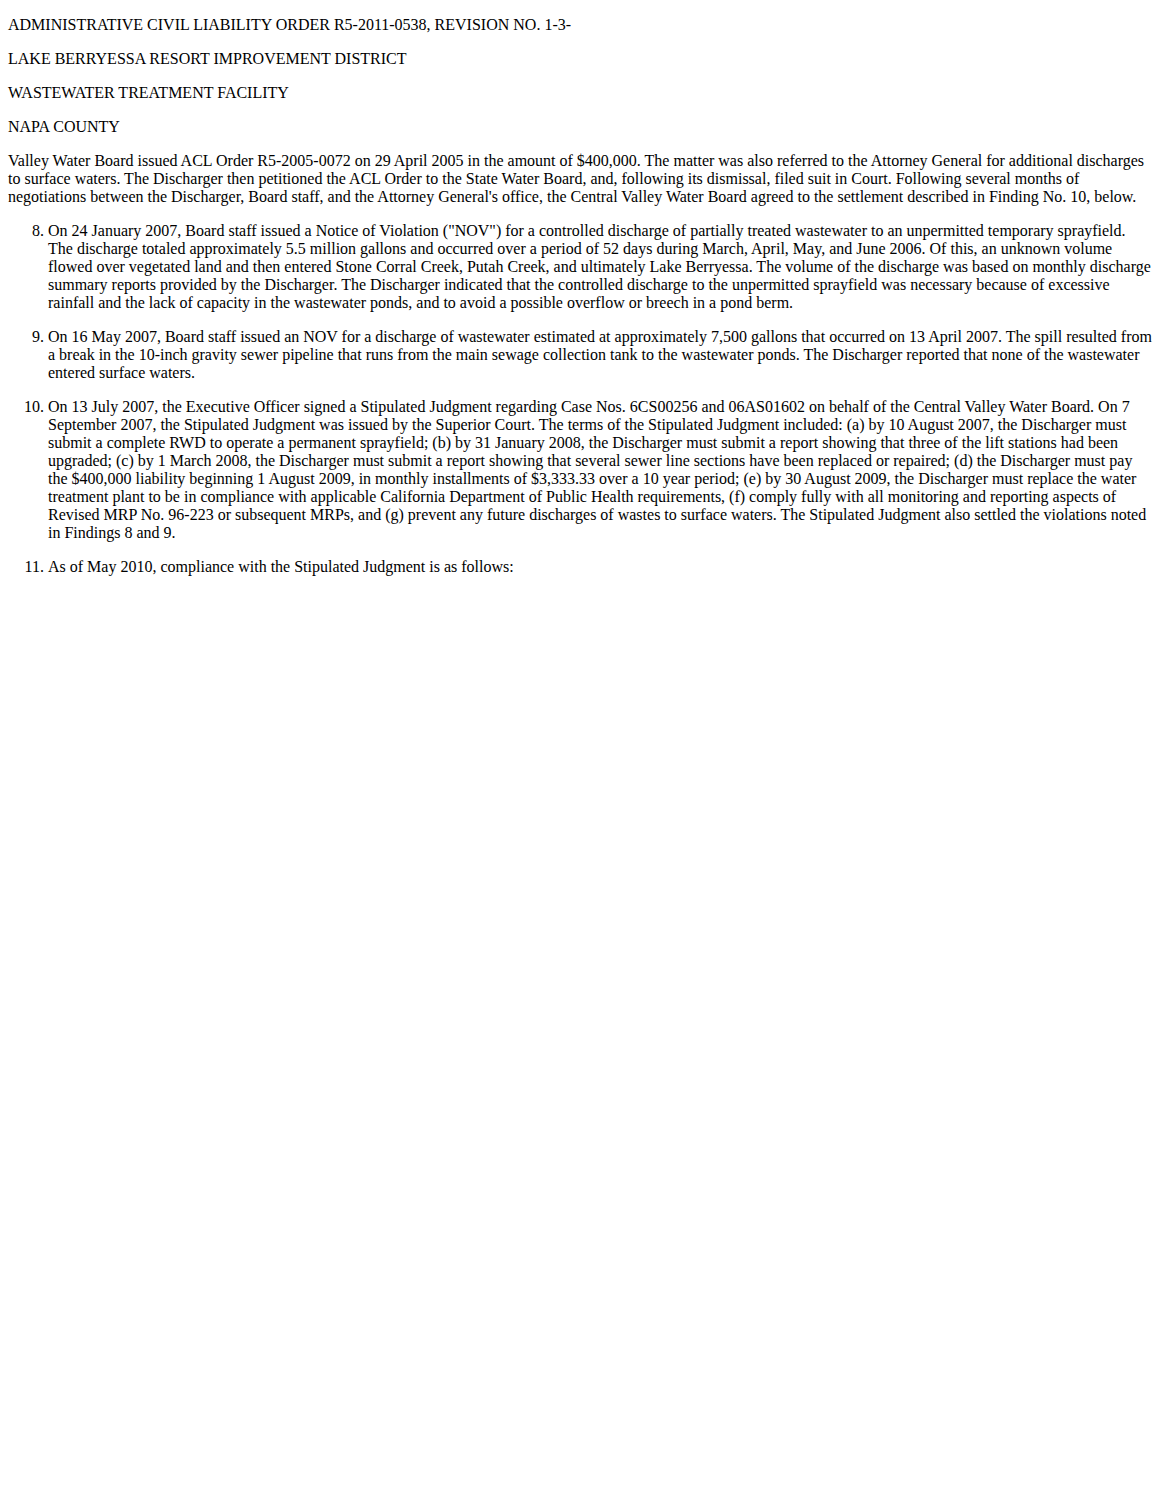ADMINISTRATIVE CIVIL LIABILITY ORDER R5-2011-0538, REVISION NO. 1-3-
LAKE BERRYESSA RESORT IMPROVEMENT DISTRICT
WASTEWATER TREATMENT FACILITY
NAPA COUNTY
Valley Water Board issued ACL Order R5-2005-0072 on 29 April 2005 in the amount of $400,000. The matter was also referred to the Attorney General for additional discharges to surface waters. The Discharger then petitioned the ACL Order to the State Water Board, and, following its dismissal, filed suit in Court. Following several months of negotiations between the Discharger, Board staff, and the Attorney General's office, the Central Valley Water Board agreed to the settlement described in Finding No. 10, below.
On 24 January 2007, Board staff issued a Notice of Violation ("NOV") for a controlled discharge of partially treated wastewater to an unpermitted temporary sprayfield. The discharge totaled approximately 5.5 million gallons and occurred over a period of 52 days during March, April, May, and June 2006. Of this, an unknown volume flowed over vegetated land and then entered Stone Corral Creek, Putah Creek, and ultimately Lake Berryessa. The volume of the discharge was based on monthly discharge summary reports provided by the Discharger. The Discharger indicated that the controlled discharge to the unpermitted sprayfield was necessary because of excessive rainfall and the lack of capacity in the wastewater ponds, and to avoid a possible overflow or breech in a pond berm.
On 16 May 2007, Board staff issued an NOV for a discharge of wastewater estimated at approximately 7,500 gallons that occurred on 13 April 2007. The spill resulted from a break in the 10-inch gravity sewer pipeline that runs from the main sewage collection tank to the wastewater ponds. The Discharger reported that none of the wastewater entered surface waters.
On 13 July 2007, the Executive Officer signed a Stipulated Judgment regarding Case Nos. 6CS00256 and 06AS01602 on behalf of the Central Valley Water Board. On 7 September 2007, the Stipulated Judgment was issued by the Superior Court. The terms of the Stipulated Judgment included: (a) by 10 August 2007, the Discharger must submit a complete RWD to operate a permanent sprayfield; (b) by 31 January 2008, the Discharger must submit a report showing that three of the lift stations had been upgraded; (c) by 1 March 2008, the Discharger must submit a report showing that several sewer line sections have been replaced or repaired; (d) the Discharger must pay the $400,000 liability beginning 1 August 2009, in monthly installments of $3,333.33 over a 10 year period; (e) by 30 August 2009, the Discharger must replace the water treatment plant to be in compliance with applicable California Department of Public Health requirements, (f) comply fully with all monitoring and reporting aspects of Revised MRP No. 96-223 or subsequent MRPs, and (g) prevent any future discharges of wastes to surface waters. The Stipulated Judgment also settled the violations noted in Findings 8 and 9.
As of May 2010, compliance with the Stipulated Judgment is as follows: